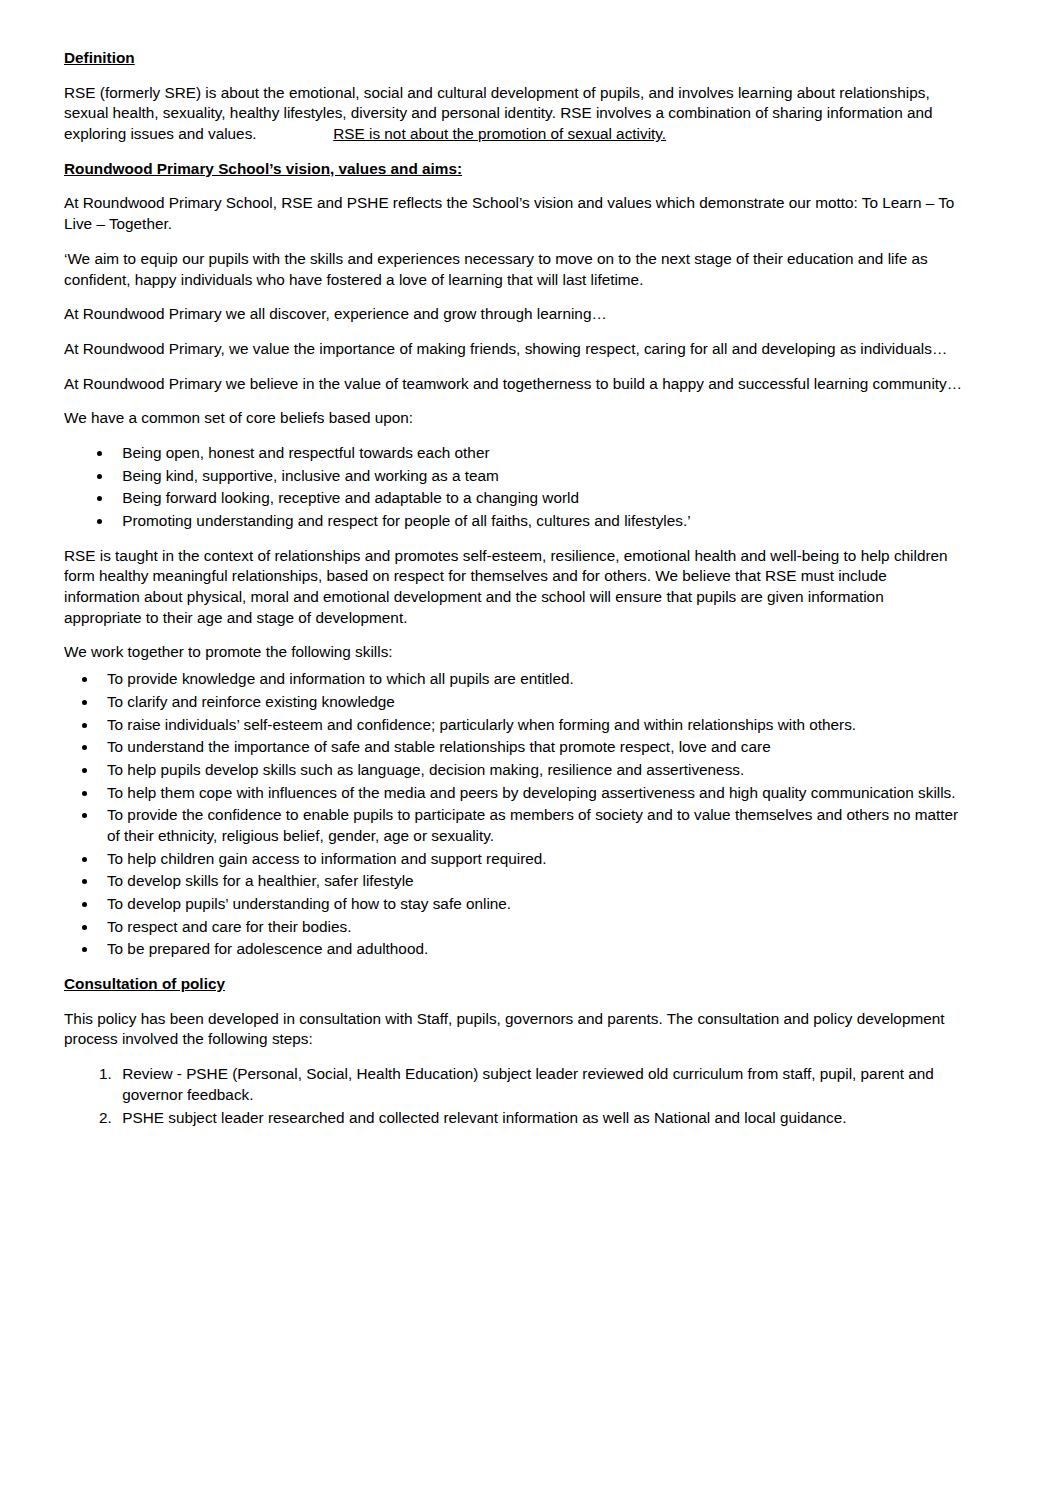Definition
RSE (formerly SRE) is about the emotional, social and cultural development of pupils, and involves learning about relationships, sexual health, sexuality, healthy lifestyles, diversity and personal identity. RSE involves a combination of sharing information and exploring issues and values. RSE is not about the promotion of sexual activity.
Roundwood Primary School’s vision, values and aims:
At Roundwood Primary School, RSE and PSHE reflects the School’s vision and values which demonstrate our motto: To Learn – To Live – Together.
‘We aim to equip our pupils with the skills and experiences necessary to move on to the next stage of their education and life as confident, happy individuals who have fostered a love of learning that will last lifetime.
At Roundwood Primary we all discover, experience and grow through learning…
At Roundwood Primary, we value the importance of making friends, showing respect, caring for all and developing as individuals…
At Roundwood Primary we believe in the value of teamwork and togetherness to build a happy and successful learning community…
We have a common set of core beliefs based upon:
Being open, honest and respectful towards each other
Being kind, supportive, inclusive and working as a team
Being forward looking, receptive and adaptable to a changing world
Promoting understanding and respect for people of all faiths, cultures and lifestyles.’
RSE is taught in the context of relationships and promotes self-esteem, resilience, emotional health and well-being to help children form healthy meaningful relationships, based on respect for themselves and for others. We believe that RSE must include information about physical, moral and emotional development and the school will ensure that pupils are given information appropriate to their age and stage of development.
We work together to promote the following skills:
To provide knowledge and information to which all pupils are entitled.
To clarify and reinforce existing knowledge
To raise individuals’ self-esteem and confidence; particularly when forming and within relationships with others.
To understand the importance of safe and stable relationships that promote respect, love and care
To help pupils develop skills such as language, decision making, resilience and assertiveness.
To help them cope with influences of the media and peers by developing assertiveness and high quality communication skills.
To provide the confidence to enable pupils to participate as members of society and to value themselves and others no matter of their ethnicity, religious belief, gender, age or sexuality.
To help children gain access to information and support required.
To develop skills for a healthier, safer lifestyle
To develop pupils’ understanding of how to stay safe online.
To respect and care for their bodies.
To be prepared for adolescence and adulthood.
Consultation of policy
This policy has been developed in consultation with Staff, pupils, governors and parents. The consultation and policy development process involved the following steps:
Review - PSHE (Personal, Social, Health Education) subject leader reviewed old curriculum from staff, pupil, parent and governor feedback.
PSHE subject leader researched and collected relevant information as well as National and local guidance.